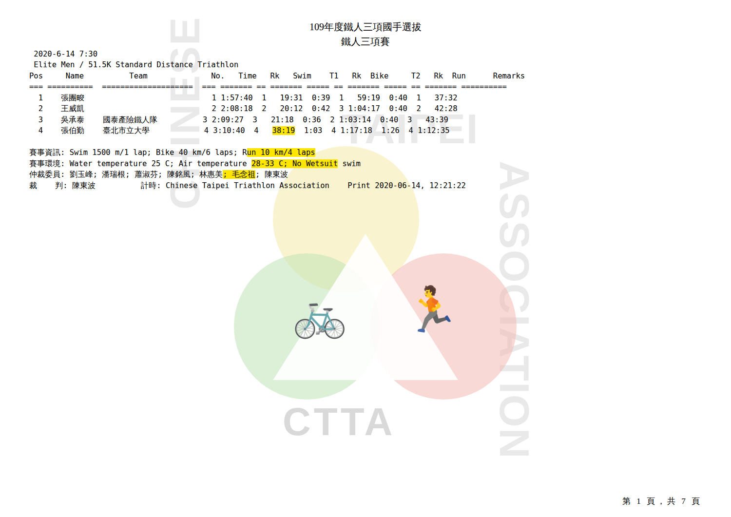CHINESE
TAIPEI
ASSOCIATION
🚲
🏃
CTTA
109年度鐵人三項國手選拔
鐵人三項賽
 2020-6-14 7:30
 Elite Men / 51.5K Standard Distance Triathlon
Pos     Name          Team              No.   Time   Rk   Swim    T1   Rk  Bike     T2   Rk  Run      Remarks
=== ==========  ====================  === ======= == ======= ===== == ======= ===== == ======= ==========
  1    張團畯                            1 1:57:40  1   19:31  0:39  1   59:19  0:40  1   37:32
  2    王威凱                            2 2:08:18  2   20:12  0:42  3 1:04:17  0:40  2   42:28
  3    吳承泰    國泰產險鐵人隊          3 2:09:27  3   21:18  0:36  2 1:03:14  0:40  3   43:39
  4    張伯勤    臺北市立大學            4 3:10:40  4   38:19  1:03  4 1:17:18  1:26  4 1:12:35

賽事資訊: Swim 1500 m/1 lap; Bike 40 km/6 laps; Run 10 km/4 laps
賽事環境: Water temperature 25 C; Air temperature 28-33 C; No Wetsuit swim
仲裁委員: 劉玉峰; 潘瑞根; 蕭淑芬; 陳銘風; 林惠美; 毛念祖; 陳東波
裁    判: 陳東波          計時: Chinese Taipei Triathlon Association    Print 2020-06-14, 12:21:22
第 1 頁，共 7 頁